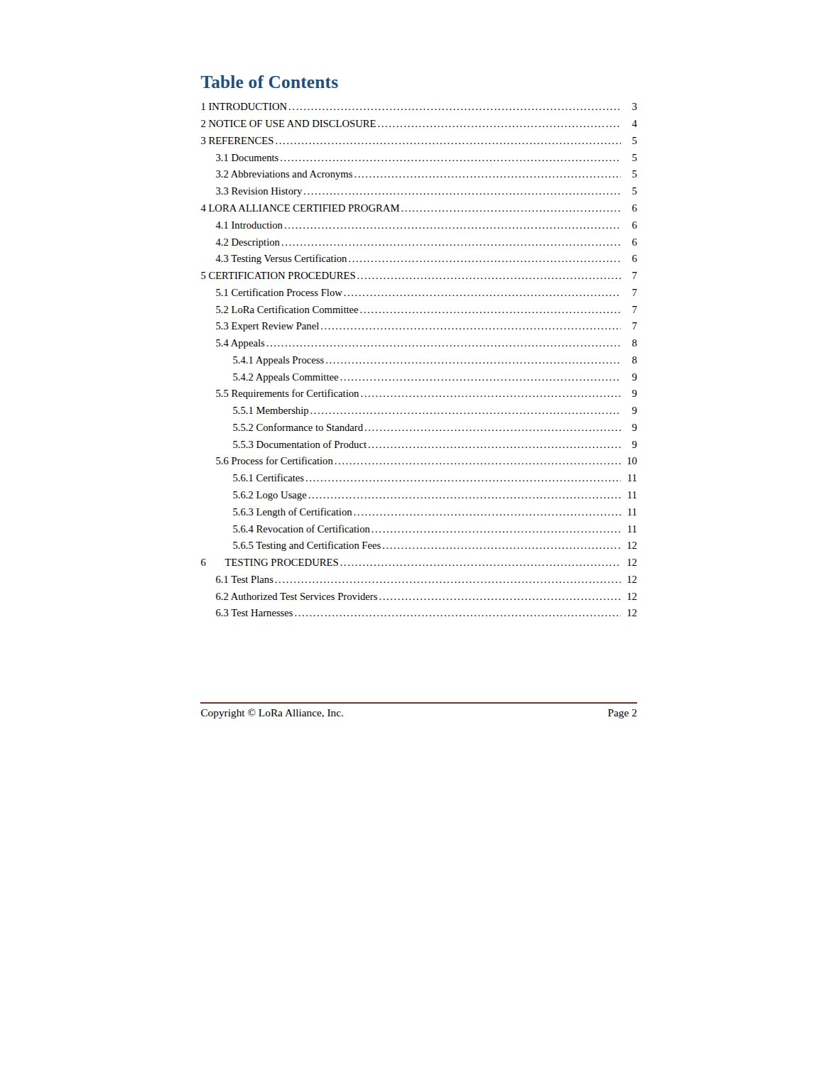Table of Contents
1 INTRODUCTION.................................................................................................................................. 3
2 NOTICE OF USE AND DISCLOSURE.......................................................................................................... 4
3 REFERENCES....................................................................................................................................... 5
3.1 Documents................................................................................................................................. 5
3.2 Abbreviations and Acronyms............................................................................................................. 5
3.3 Revision History......................................................................................................................... 5
4 LORA ALLIANCE CERTIFIED PROGRAM..................................................................................................... 6
4.1 Introduction............................................................................................................................... 6
4.2 Description................................................................................................................................. 6
4.3 Testing Versus Certification............................................................................................................... 6
5 CERTIFICATION PROCEDURES................................................................................................................. 7
5.1 Certification Process Flow..................................................................................................................... 7
5.2 LoRa Certification Committee............................................................................................................. 7
5.3 Expert Review Panel................................................................................................................. 7
5.4 Appeals....................................................................................................................................... 8
5.4.1 Appeals Process......................................................................................................................... 8
5.4.2 Appeals Committee................................................................................................................. 9
5.5 Requirements for Certification............................................................................................................. 9
5.5.1 Membership................................................................................................................................. 9
5.5.2 Conformance to Standard............................................................................................................. 9
5.5.3 Documentation of Product............................................................................................................. 9
5.6 Process for Certification......................................................................................................................... 10
5.6.1 Certificates................................................................................................................................. 11
5.6.2 Logo Usage................................................................................................................................. 11
5.6.3 Length of Certification............................................................................................................. 11
5.6.4 Revocation of Certification............................................................................................................. 11
5.6.5 Testing and Certification Fees............................................................................................................. 12
6 TESTING PROCEDURES................................................................................................................. 12
6.1 Test Plans................................................................................................................................. 12
6.2 Authorized Test Services Providers............................................................................................................. 12
6.3 Test Harnesses................................................................................................................................. 12
Copyright © LoRa Alliance, Inc. Page 2